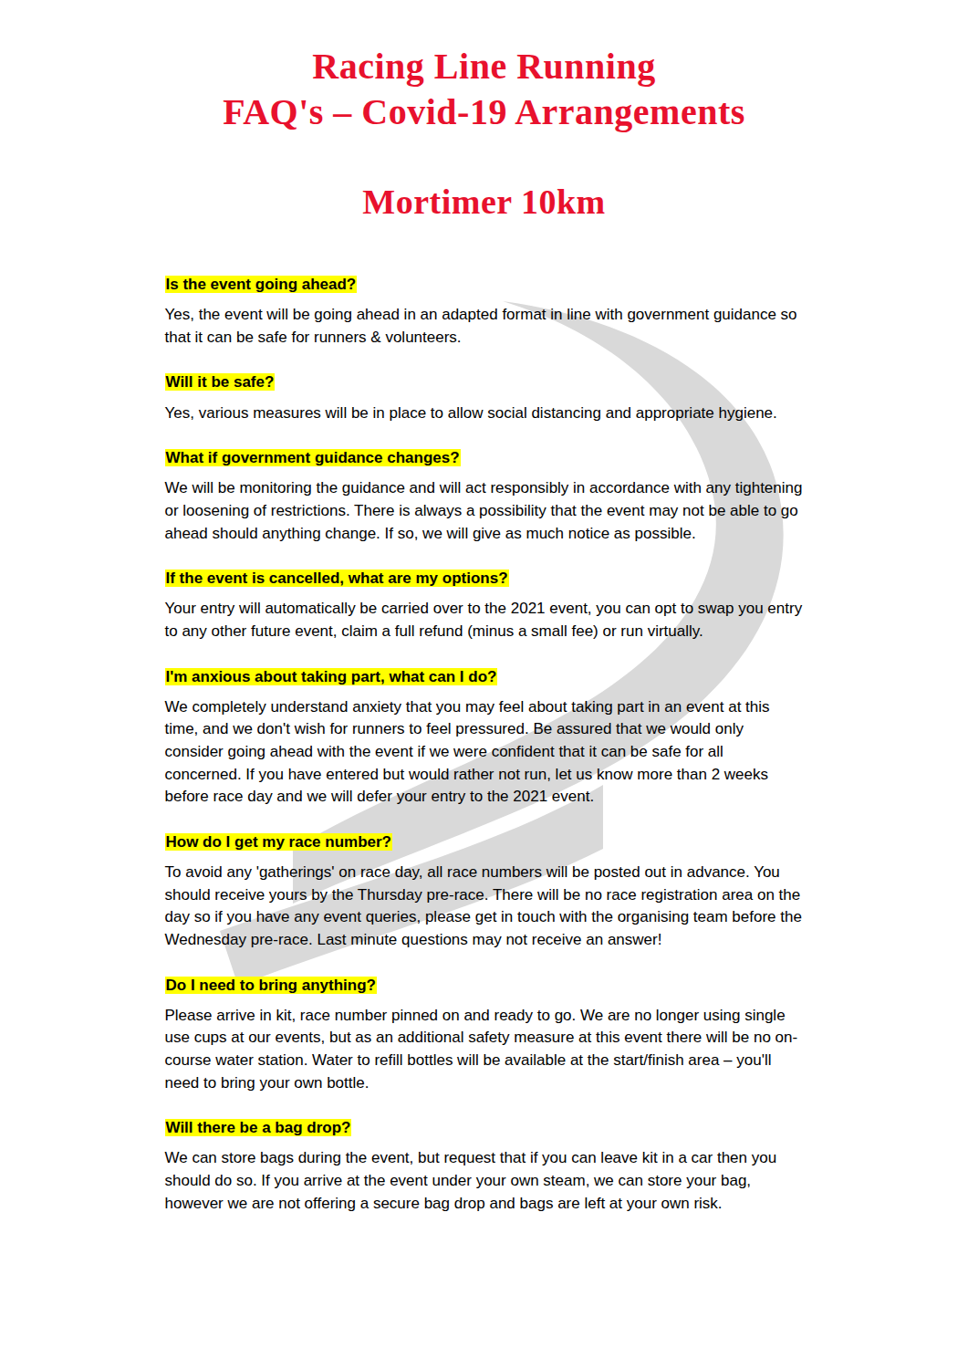Racing Line Running
FAQ's – Covid-19 Arrangements
Mortimer 10km
Is the event going ahead?
Yes, the event will be going ahead in an adapted format in line with government guidance so that it can be safe for runners & volunteers.
Will it be safe?
Yes, various measures will be in place to allow social distancing and appropriate hygiene.
What if government guidance changes?
We will be monitoring the guidance and will act responsibly in accordance with any tightening or loosening of restrictions. There is always a possibility that the event may not be able to go ahead should anything change. If so, we will give as much notice as possible.
If the event is cancelled, what are my options?
Your entry will automatically be carried over to the 2021 event, you can opt to swap you entry to any other future event, claim a full refund (minus a small fee) or run virtually.
I'm anxious about taking part, what can I do?
We completely understand anxiety that you may feel about taking part in an event at this time, and we don't wish for runners to feel pressured. Be assured that we would only consider going ahead with the event if we were confident that it can be safe for all concerned. If you have entered but would rather not run, let us know more than 2 weeks before race day and we will defer your entry to the 2021 event.
How do I get my race number?
To avoid any 'gatherings' on race day, all race numbers will be posted out in advance. You should receive yours by the Thursday pre-race. There will be no race registration area on the day so if you have any event queries, please get in touch with the organising team before the Wednesday pre-race. Last minute questions may not receive an answer!
Do I need to bring anything?
Please arrive in kit, race number pinned on and ready to go. We are no longer using single use cups at our events, but as an additional safety measure at this event there will be no on-course water station. Water to refill bottles will be available at the start/finish area – you'll need to bring your own bottle.
Will there be a bag drop?
We can store bags during the event, but request that if you can leave kit in a car then you should do so. If you arrive at the event under your own steam, we can store your bag, however we are not offering a secure bag drop and bags are left at your own risk.